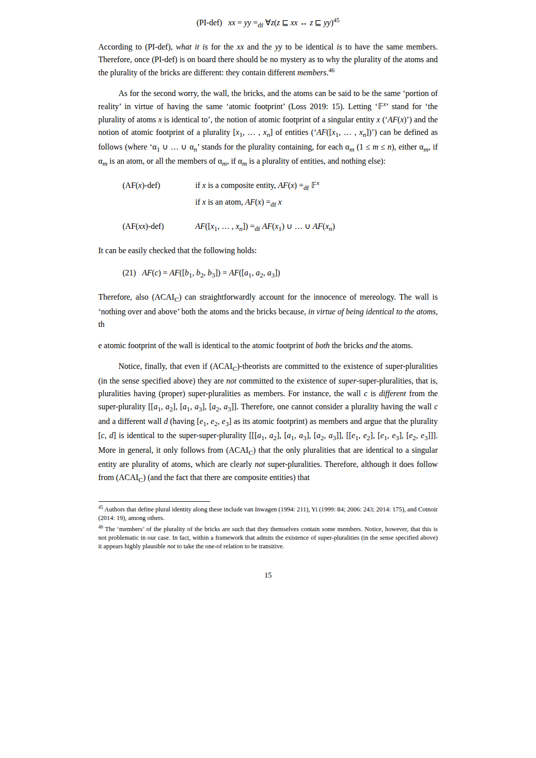(PI-def) xx = yy =df ∀z(z ⊑ xx ↔ z ⊑ yy)45
According to (PI-def), what it is for the xx and the yy to be identical is to have the same members. Therefore, once (PI-def) is on board there should be no mystery as to why the plurality of the atoms and the plurality of the bricks are different: they contain different members.46
As for the second worry, the wall, the bricks, and the atoms can be said to be the same ‘portion of reality’ in virtue of having the same ‘atomic footprint’ (Loss 2019: 15). Letting ‘𝔽x’ stand for ‘the plurality of atoms x is identical to’, the notion of atomic footprint of a singular entity x (‘AF(x)’) and the notion of atomic footprint of a plurality [x1, … , xn] of entities (‘AF([x1, … , xn])’) can be defined as follows (where ‘α1 ∪ … ∪ αn’ stands for the plurality containing, for each αm (1 ≤ m ≤ n), either αm, if αm is an atom, or all the members of αm, if αm is a plurality of entities, and nothing else):
(AF(x)-def)
if x is a composite entity, AF(x) =df 𝔽x
if x is an atom, AF(x) =df x
(AF(xx)-def)
AF([x1, … , xn]) =df AF(x1) ∪ … ∪ AF(xn)
It can be easily checked that the following holds:
(21) AF(c) = AF([b1, b2, b3]) = AF([a1, a2, a3])
Therefore, also (ACAIC) can straightforwardly account for the innocence of mereology. The wall is ‘nothing over and above’ both the atoms and the bricks because, in virtue of being identical to the atoms, th
e atomic footprint of the wall is identical to the atomic footprint of both the bricks and the atoms.
Notice, finally, that even if (ACAIC)-theorists are committed to the existence of super-pluralities (in the sense specified above) they are not committed to the existence of super-super-pluralities, that is, pluralities having (proper) super-pluralities as members. For instance, the wall c is different from the super-plurality [[a1, a2], [a1, a3], [a2, a3]]. Therefore, one cannot consider a plurality having the wall c and a different wall d (having [e1, e2, e3] as its atomic footprint) as members and argue that the plurality [c, d] is identical to the super-super-plurality [[[a1, a2], [a1, a3], [a2, a3]], [[e1, e2], [e1, e3], [e2, e3]]]. More in general, it only follows from (ACAIC) that the only pluralities that are identical to a singular entity are plurality of atoms, which are clearly not super-pluralities. Therefore, although it does follow from (ACAIC) (and the fact that there are composite entities) that
45 Authors that define plural identity along these include van Inwagen (1994: 211), Yi (1999: 84; 2006: 243; 2014: 175), and Cotnoir (2014: 19), among others.
46 The ‘members’ of the plurality of the bricks are such that they themselves contain some members. Notice, however, that this is not problematic in our case. In fact, within a framework that admits the existence of super-pluralities (in the sense specified above) it appears highly plausible not to take the one-of relation to be transitive.
15